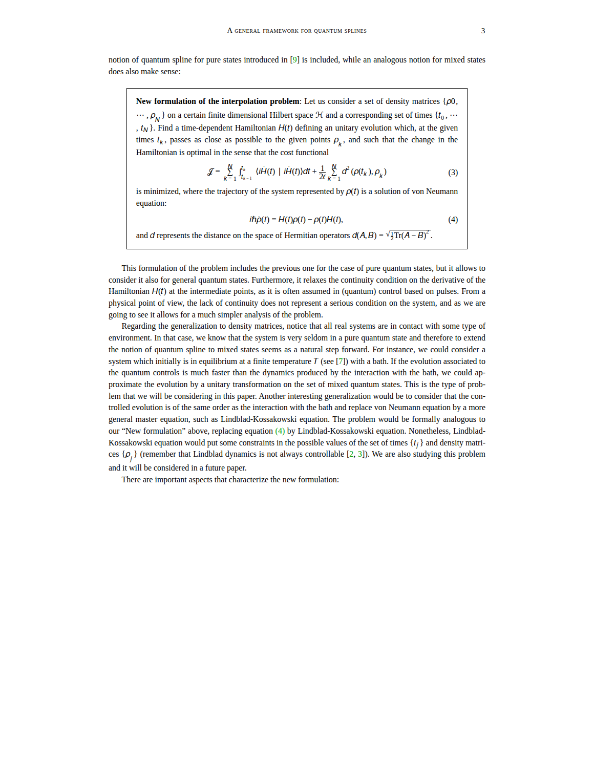A general framework for quantum splines 3
notion of quantum spline for pure states introduced in [9] is included, while an analogous notion for mixed states does also make sense:
New formulation of the interpolation problem: Let us consider a set of density matrices {ρ0 , ⋯ , ρN} on a certain finite dimensional Hilbert space ℋ and a corresponding set of times {t0, ⋯ , tN}. Find a time-dependent Hamiltonian H(t) defining an unitary evolution which, at the given times tk, passes as close as possible to the given points ρk, and such that the change in the Hamiltonian is optimal in the sense that the cost functional
𝒥 = ∑ k=1 N ∫ tk−1 tk ⟨ i Ḣ (t) ∣ i Ḣ (t) ⟩ dt + 12ϵ ∑ k=1 N d2 ( ρ(tk) , ρk ) (3)
is minimized, where the trajectory of the system represented by ρ(t) is a solution of von Neumann equation:
iℏ ρ̇ (t) = H(t) ρ(t) − ρ(t) H(t) , (4)
and d represents the distance on the space of Hermitian operators d(A,B)=12Tr(A−B)2.
This formulation of the problem includes the previous one for the case of pure quantum states, but it allows to consider it also for general quantum states. Furthermore, it relaxes the continuity condition on the derivative of the Hamiltonian H(t) at the intermediate points, as it is often assumed in (quantum) control based on pulses. From a physical point of view, the lack of continuity does not represent a serious condition on the system, and as we are going to see it allows for a much simpler analysis of the problem.
Regarding the generalization to density matrices, notice that all real systems are in contact with some type of environment. In that case, we know that the system is very seldom in a pure quantum state and therefore to extend the notion of quantum spline to mixed states seems as a natural step forward. For instance, we could consider a system which initially is in equilibrium at a finite temperature T (see [7]) with a bath. If the evolution associated to the quantum controls is much faster than the dynamics produced by the interaction with the bath, we could approximate the evolution by a unitary transformation on the set of mixed quantum states. This is the type of problem that we will be considering in this paper. Another interesting generalization would be to consider that the controlled evolution is of the same order as the interaction with the bath and replace von Neumann equation by a more general master equation, such as Lindblad-Kossakowski equation. The problem would be formally analogous to our “New formulation” above, replacing equation (4) by Lindblad-Kossakowski equation. Nonetheless, Lindblad-Kossakowski equation would put some constraints in the possible values of the set of times {tj} and density matrices {ρj} (remember that Lindblad dynamics is not always controllable [2, 3]). We are also studying this problem and it will be considered in a future paper.
There are important aspects that characterize the new formulation: